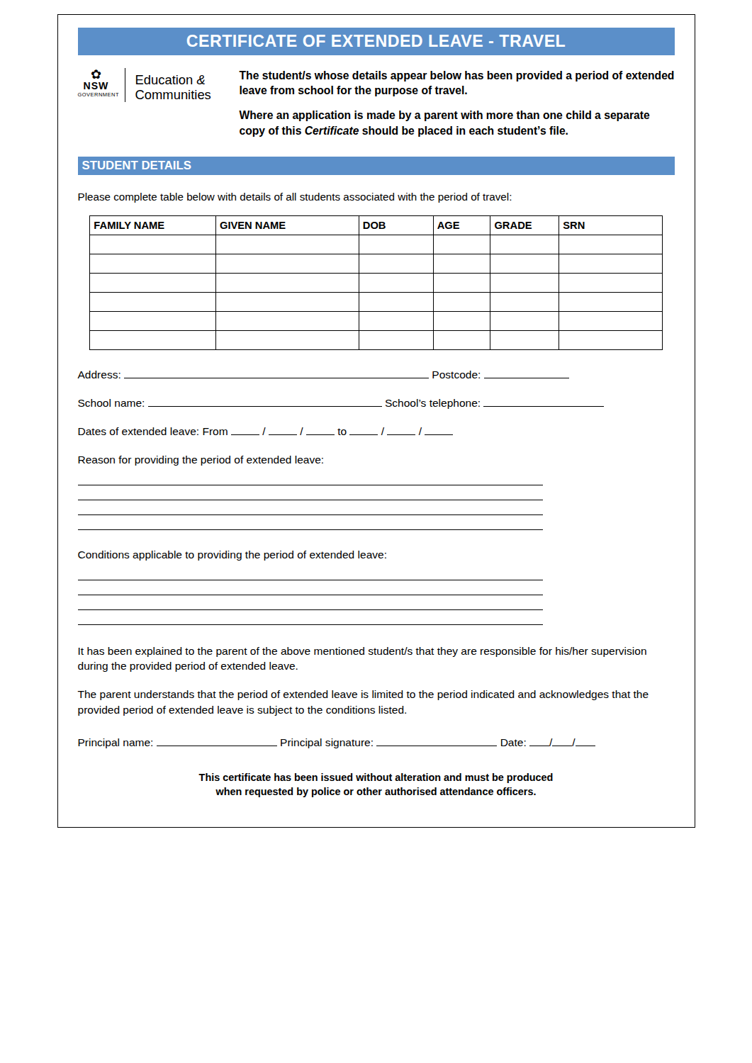CERTIFICATE OF EXTENDED LEAVE - TRAVEL
✿ NSW GOVERNMENT
Education &
Communities
The student/s whose details appear below has been provided a period of extended leave from school for the purpose of travel.
Where an application is made by a parent with more than one child a separate copy of this Certificate should be placed in each student’s file.
STUDENT DETAILS
Please complete table below with details of all students associated with the period of travel:
| FAMILY NAME | GIVEN NAME | DOB | AGE | GRADE | SRN |
| --- | --- | --- | --- | --- | --- |
Address: Postcode:
School name: School’s telephone:
Dates of extended leave: From / / to / /
Reason for providing the period of extended leave:
Conditions applicable to providing the period of extended leave:
It has been explained to the parent of the above mentioned student/s that they are responsible for his/her supervision during the provided period of extended leave.
The parent understands that the period of extended leave is limited to the period indicated and acknowledges that the provided period of extended leave is subject to the conditions listed.
Principal name: Principal signature: Date: / /
This certificate has been issued without alteration and must be produced
when requested by police or other authorised attendance officers.